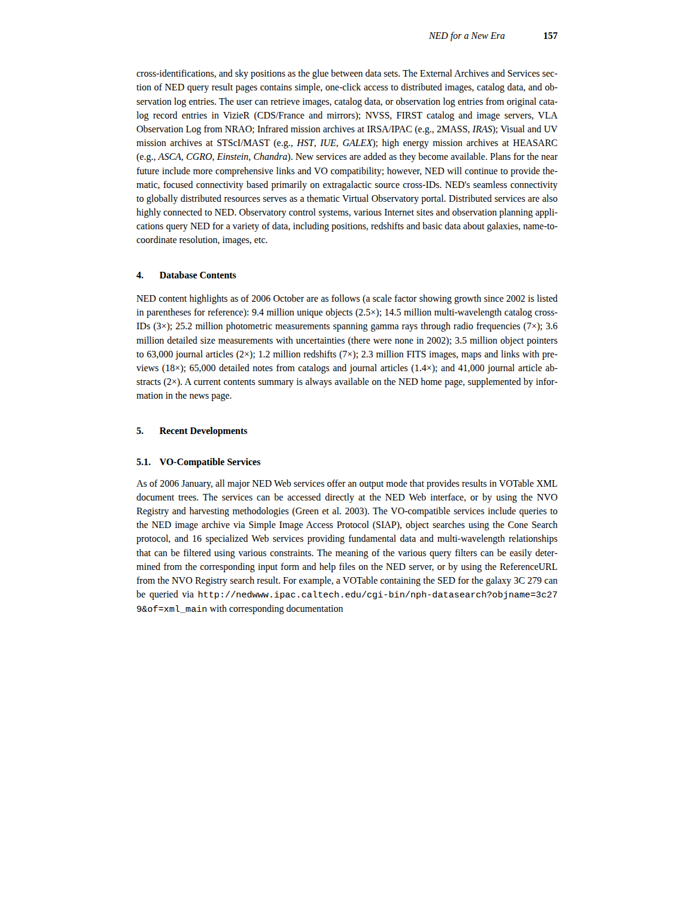NED for a New Era 157
cross-identifications, and sky positions as the glue between data sets. The External Archives and Services section of NED query result pages contains simple, one-click access to distributed images, catalog data, and observation log entries. The user can retrieve images, catalog data, or observation log entries from original catalog record entries in VizieR (CDS/France and mirrors); NVSS, FIRST catalog and image servers, VLA Observation Log from NRAO; Infrared mission archives at IRSA/IPAC (e.g., 2MASS, IRAS); Visual and UV mission archives at STScI/MAST (e.g., HST, IUE, GALEX); high energy mission archives at HEASARC (e.g., ASCA, CGRO, Einstein, Chandra). New services are added as they become available. Plans for the near future include more comprehensive links and VO compatibility; however, NED will continue to provide thematic, focused connectivity based primarily on extragalactic source cross-IDs. NED's seamless connectivity to globally distributed resources serves as a thematic Virtual Observatory portal. Distributed services are also highly connected to NED. Observatory control systems, various Internet sites and observation planning applications query NED for a variety of data, including positions, redshifts and basic data about galaxies, name-to-coordinate resolution, images, etc.
4. Database Contents
NED content highlights as of 2006 October are as follows (a scale factor showing growth since 2002 is listed in parentheses for reference): 9.4 million unique objects (2.5×); 14.5 million multi-wavelength catalog cross-IDs (3×); 25.2 million photometric measurements spanning gamma rays through radio frequencies (7×); 3.6 million detailed size measurements with uncertainties (there were none in 2002); 3.5 million object pointers to 63,000 journal articles (2×); 1.2 million redshifts (7×); 2.3 million FITS images, maps and links with previews (18×); 65,000 detailed notes from catalogs and journal articles (1.4×); and 41,000 journal article abstracts (2×). A current contents summary is always available on the NED home page, supplemented by information in the news page.
5. Recent Developments
5.1. VO-Compatible Services
As of 2006 January, all major NED Web services offer an output mode that provides results in VOTable XML document trees. The services can be accessed directly at the NED Web interface, or by using the NVO Registry and harvesting methodologies (Green et al. 2003). The VO-compatible services include queries to the NED image archive via Simple Image Access Protocol (SIAP), object searches using the Cone Search protocol, and 16 specialized Web services providing fundamental data and multi-wavelength relationships that can be filtered using various constraints. The meaning of the various query filters can be easily determined from the corresponding input form and help files on the NED server, or by using the ReferenceURL from the NVO Registry search result. For example, a VOTable containing the SED for the galaxy 3C 279 can be queried via http://nedwww.ipac.caltech.edu/cgi-bin/nph-datasearch?objname=3c279&of=xml_main with corresponding documentation